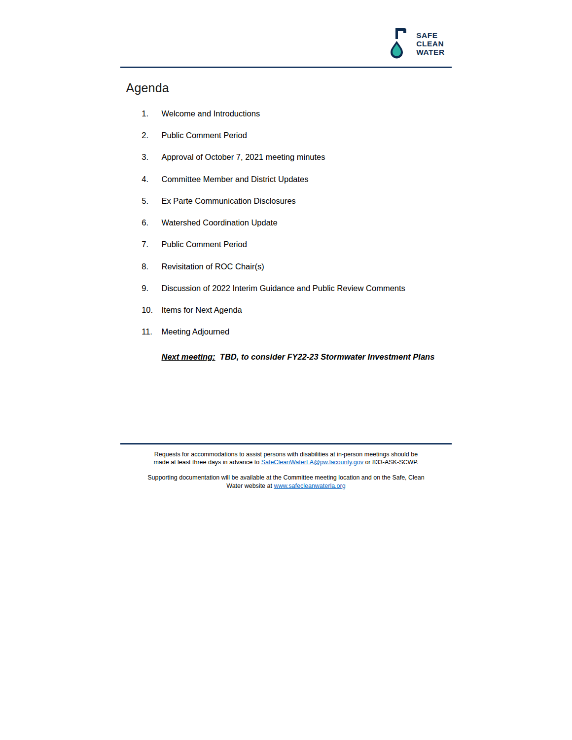Safe
Clean
Water
Agenda
Welcome and Introductions
Public Comment Period
Approval of October 7, 2021 meeting minutes
Committee Member and District Updates
Ex Parte Communication Disclosures
Watershed Coordination Update
Public Comment Period
Revisitation of ROC Chair(s)
Discussion of 2022 Interim Guidance and Public Review Comments
Items for Next Agenda
Meeting Adjourned
Next meeting: TBD, to consider FY22-23 Stormwater Investment Plans
Requests for accommodations to assist persons with disabilities at in-person meetings should be
made at least three days in advance to SafeCleanWaterLA@pw.lacounty.gov or 833-ASK-SCWP.
Supporting documentation will be available at the Committee meeting location and on the Safe, Clean
Water website at www.safecleanwaterla.org